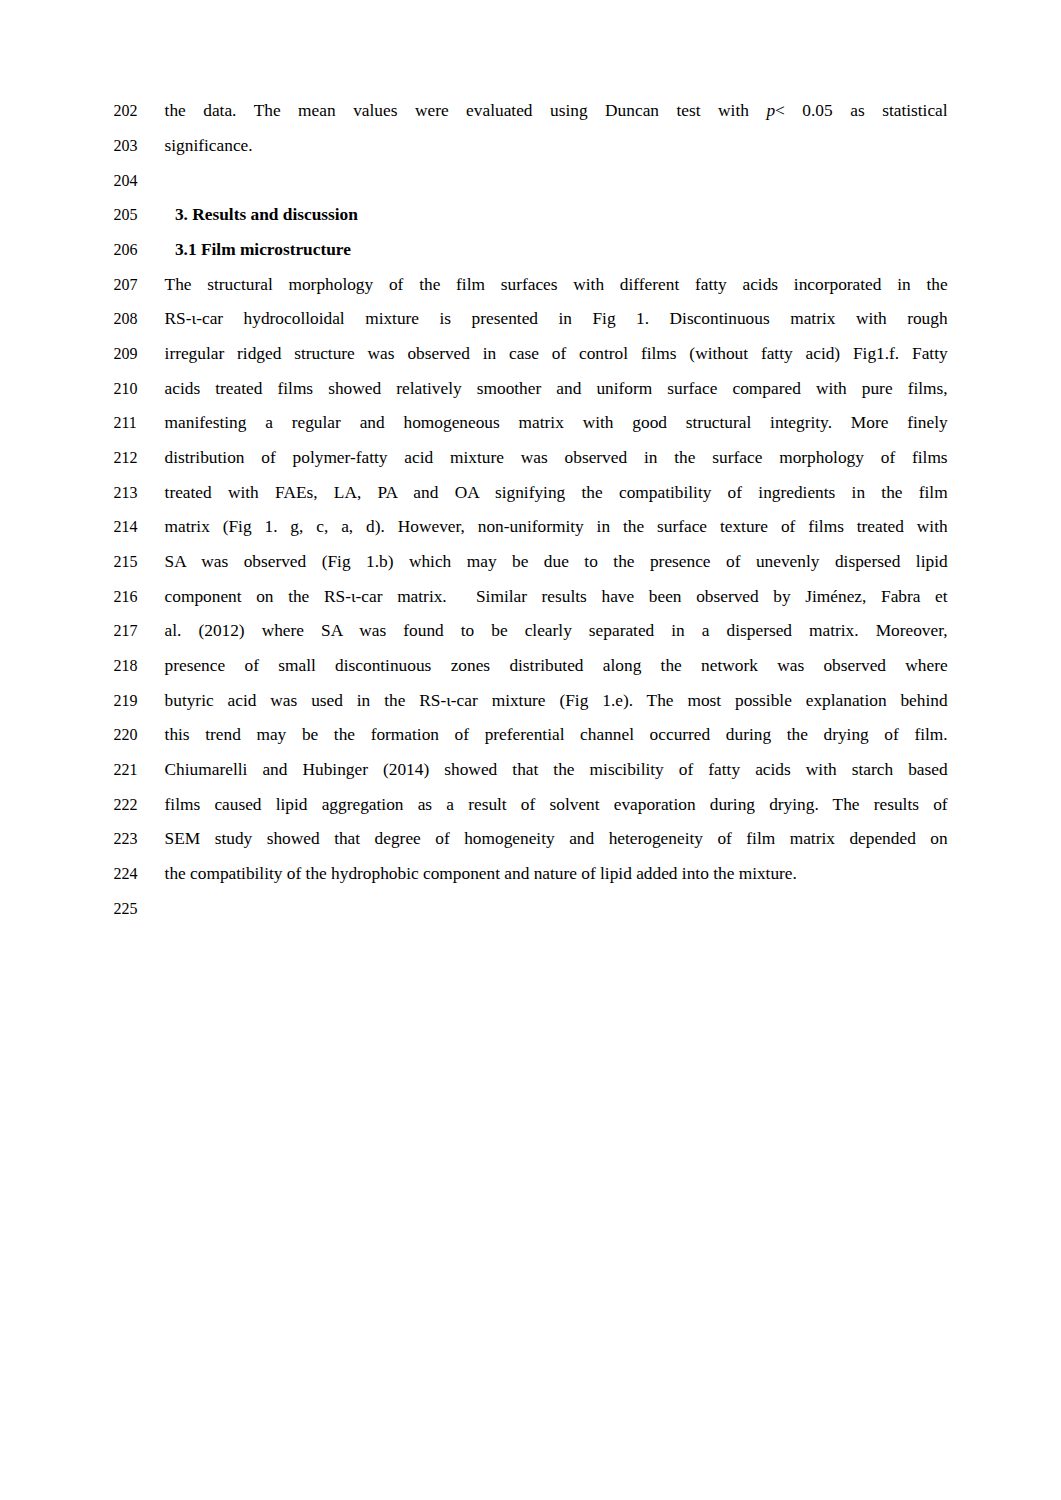202 the data. The mean values were evaluated using Duncan test with p< 0.05 as statistical
203 significance.
204
205
3. Results and discussion
206
3.1 Film microstructure
207 The structural morphology of the film surfaces with different fatty acids incorporated in the
208 RS-ι-car hydrocolloidal mixture is presented in Fig 1. Discontinuous matrix with rough
209 irregular ridged structure was observed in case of control films (without fatty acid) Fig1.f. Fatty
210 acids treated films showed relatively smoother and uniform surface compared with pure films,
211 manifesting a regular and homogeneous matrix with good structural integrity. More finely
212 distribution of polymer-fatty acid mixture was observed in the surface morphology of films
213 treated with FAEs, LA, PA and OA signifying the compatibility of ingredients in the film
214 matrix (Fig 1. g, c, a, d). However, non-uniformity in the surface texture of films treated with
215 SA was observed (Fig 1.b) which may be due to the presence of unevenly dispersed lipid
216 component on the RS-ι-car matrix. Similar results have been observed by Jiménez, Fabra et
217 al. (2012) where SA was found to be clearly separated in a dispersed matrix. Moreover,
218 presence of small discontinuous zones distributed along the network was observed where
219 butyric acid was used in the RS-ι-car mixture (Fig 1.e). The most possible explanation behind
220 this trend may be the formation of preferential channel occurred during the drying of film.
221 Chiumarelli and Hubinger (2014) showed that the miscibility of fatty acids with starch based
222 films caused lipid aggregation as a result of solvent evaporation during drying. The results of
223 SEM study showed that degree of homogeneity and heterogeneity of film matrix depended on
224 the compatibility of the hydrophobic component and nature of lipid added into the mixture.
225